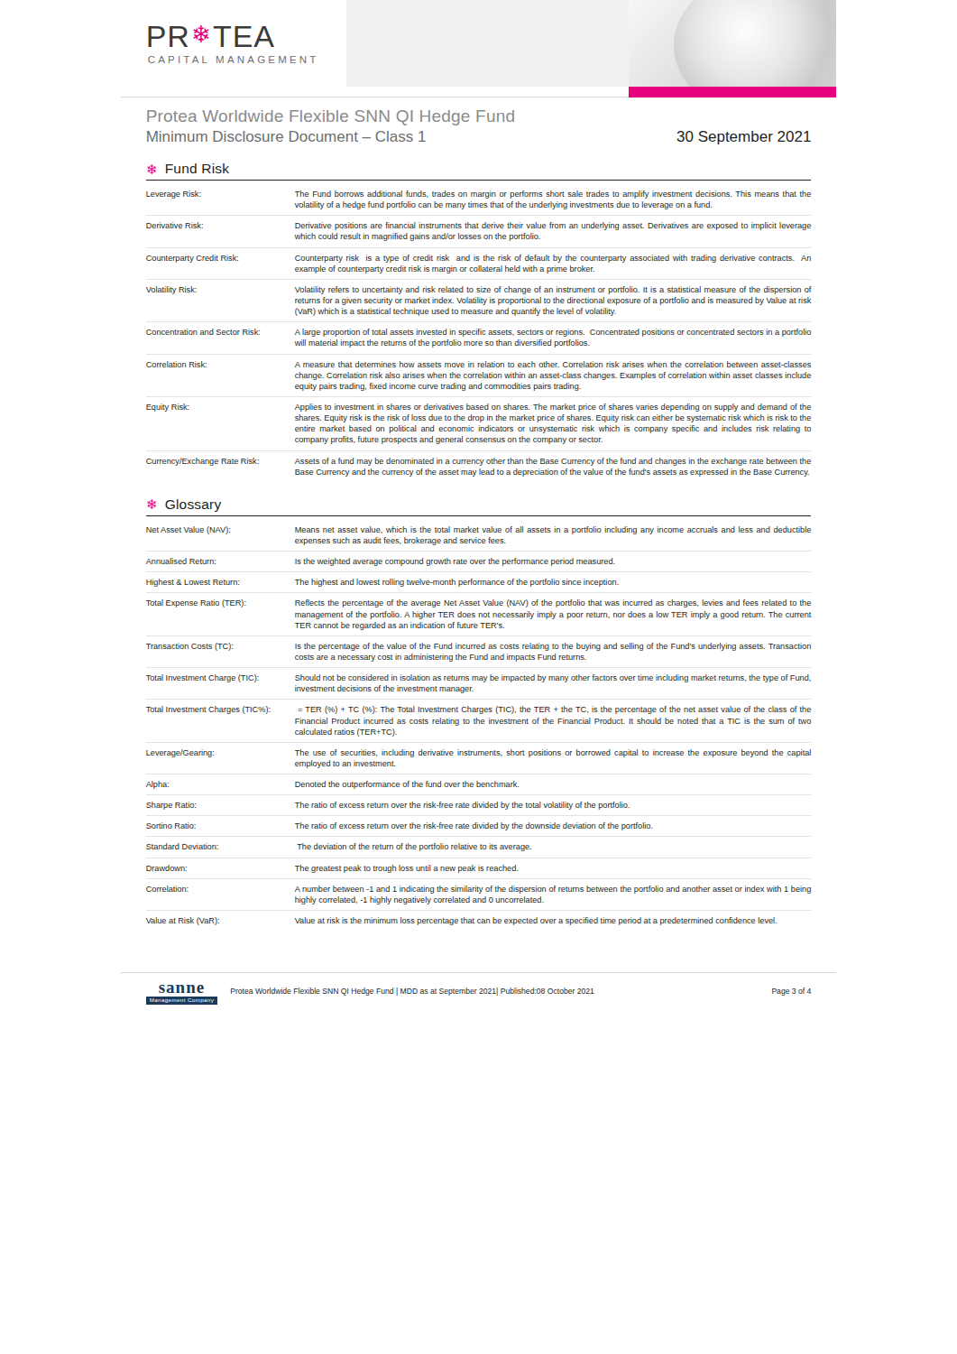PR❄TEA
CAPITAL MANAGEMENT
Protea Worldwide Flexible SNN QI Hedge Fund
Minimum Disclosure Document – Class 1
30 September 2021
❄
Fund Risk
| Leverage Risk: | The Fund borrows additional funds, trades on margin or performs short sale trades to amplify investment decisions. This means that the volatility of a hedge fund portfolio can be many times that of the underlying investments due to leverage on a fund. |
| Derivative Risk: | Derivative positions are financial instruments that derive their value from an underlying asset. Derivatives are exposed to implicit leverage which could result in magnified gains and/or losses on the portfolio. |
| Counterparty Credit Risk: | Counterparty risk is a type of credit risk and is the risk of default by the counterparty associated with trading derivative contracts. An example of counterparty credit risk is margin or collateral held with a prime broker. |
| Volatility Risk: | Volatility refers to uncertainty and risk related to size of change of an instrument or portfolio. It is a statistical measure of the dispersion of returns for a given security or market index. Volatility is proportional to the directional exposure of a portfolio and is measured by Value at risk (VaR) which is a statistical technique used to measure and quantify the level of volatility. |
| Concentration and Sector Risk: | A large proportion of total assets invested in specific assets, sectors or regions. Concentrated positions or concentrated sectors in a portfolio will material impact the returns of the portfolio more so than diversified portfolios. |
| Correlation Risk: | A measure that determines how assets move in relation to each other. Correlation risk arises when the correlation between asset-classes change. Correlation risk also arises when the correlation within an asset-class changes. Examples of correlation within asset classes include equity pairs trading, fixed income curve trading and commodities pairs trading. |
| Equity Risk: | Applies to investment in shares or derivatives based on shares. The market price of shares varies depending on supply and demand of the shares. Equity risk is the risk of loss due to the drop in the market price of shares. Equity risk can either be systematic risk which is risk to the entire market based on political and economic indicators or unsystematic risk which is company specific and includes risk relating to company profits, future prospects and general consensus on the company or sector. |
| Currency/Exchange Rate Risk: | Assets of a fund may be denominated in a currency other than the Base Currency of the fund and changes in the exchange rate between the Base Currency and the currency of the asset may lead to a depreciation of the value of the fund's assets as expressed in the Base Currency. |
❄
Glossary
| Net Asset Value (NAV): | Means net asset value, which is the total market value of all assets in a portfolio including any income accruals and less and deductible expenses such as audit fees, brokerage and service fees. |
| Annualised Return: | Is the weighted average compound growth rate over the performance period measured. |
| Highest & Lowest Return: | The highest and lowest rolling twelve-month performance of the portfolio since inception. |
| Total Expense Ratio (TER): | Reflects the percentage of the average Net Asset Value (NAV) of the portfolio that was incurred as charges, levies and fees related to the management of the portfolio. A higher TER does not necessarily imply a poor return, nor does a low TER imply a good return. The current TER cannot be regarded as an indication of future TER's. |
| Transaction Costs (TC): | Is the percentage of the value of the Fund incurred as costs relating to the buying and selling of the Fund's underlying assets. Transaction costs are a necessary cost in administering the Fund and impacts Fund returns. |
| Total Investment Charge (TIC): | Should not be considered in isolation as returns may be impacted by many other factors over time including market returns, the type of Fund, investment decisions of the investment manager. |
| Total Investment Charges (TIC%): | = TER (%) + TC (%): The Total Investment Charges (TIC), the TER + the TC, is the percentage of the net asset value of the class of the Financial Product incurred as costs relating to the investment of the Financial Product. It should be noted that a TIC is the sum of two calculated ratios (TER+TC). |
| Leverage/Gearing: | The use of securities, including derivative instruments, short positions or borrowed capital to increase the exposure beyond the capital employed to an investment. |
| Alpha: | Denoted the outperformance of the fund over the benchmark. |
| Sharpe Ratio: | The ratio of excess return over the risk-free rate divided by the total volatility of the portfolio. |
| Sortino Ratio: | The ratio of excess return over the risk-free rate divided by the downside deviation of the portfolio. |
| Standard Deviation: | The deviation of the return of the portfolio relative to its average. |
| Drawdown: | The greatest peak to trough loss until a new peak is reached. |
| Correlation: | A number between -1 and 1 indicating the similarity of the dispersion of returns between the portfolio and another asset or index with 1 being highly correlated, -1 highly negatively correlated and 0 uncorrelated. |
| Value at Risk (VaR): | Value at risk is the minimum loss percentage that can be expected over a specified time period at a predetermined confidence level. |
sanne
Management Company
Protea Worldwide Flexible SNN QI Hedge Fund | MDD as at September 2021| Published:08 October 2021
Page 3 of 4